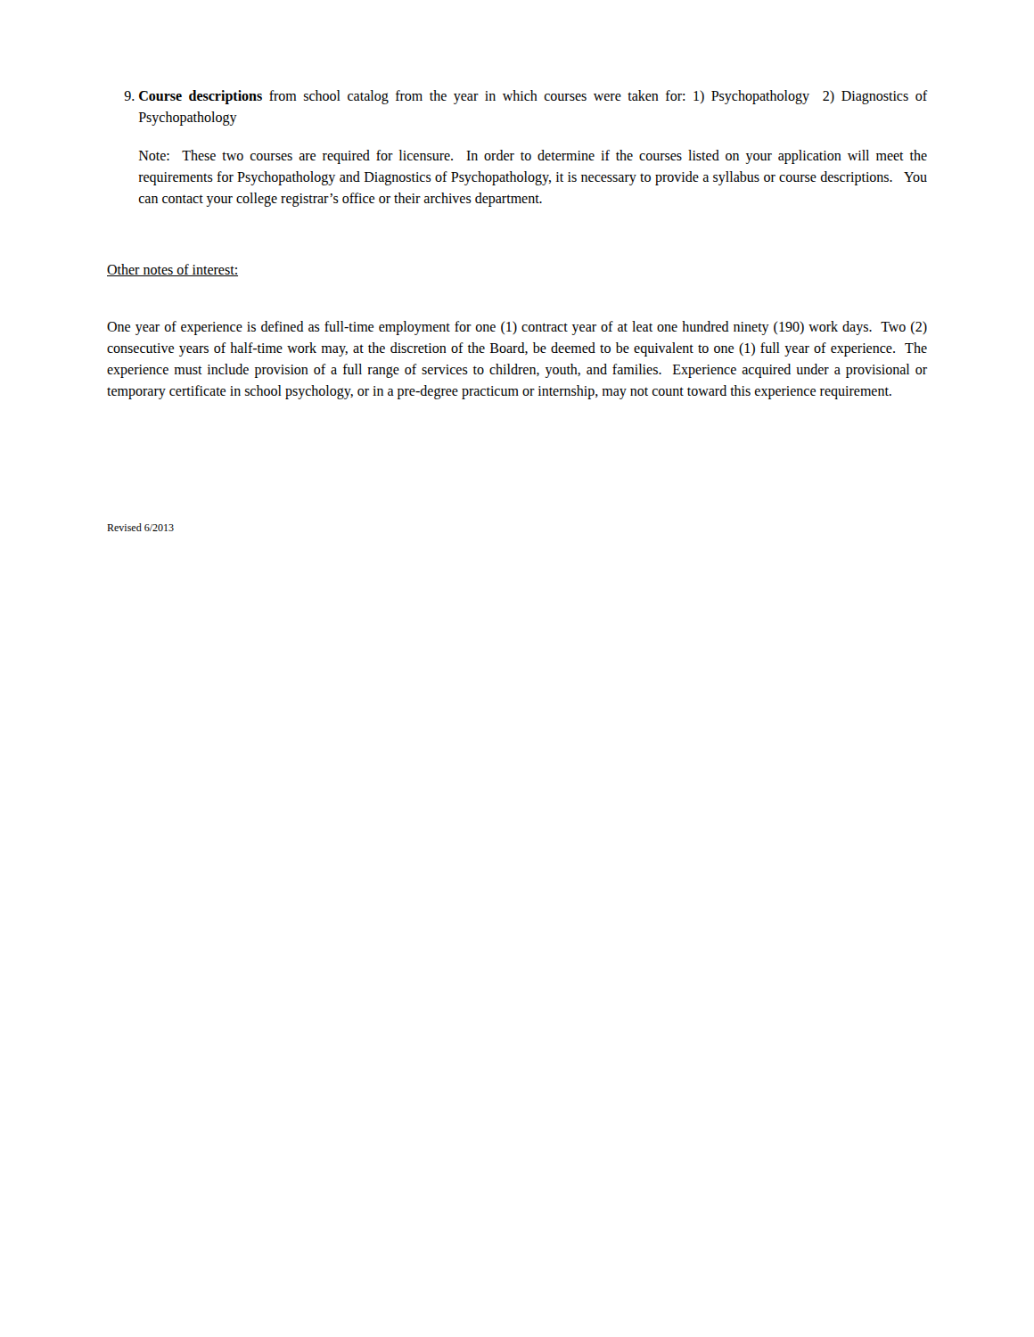Course descriptions from school catalog from the year in which courses were taken for: 1) Psychopathology 2) Diagnostics of Psychopathology
Note: These two courses are required for licensure. In order to determine if the courses listed on your application will meet the requirements for Psychopathology and Diagnostics of Psychopathology, it is necessary to provide a syllabus or course descriptions. You can contact your college registrar’s office or their archives department.
Other notes of interest:
One year of experience is defined as full-time employment for one (1) contract year of at leat one hundred ninety (190) work days. Two (2) consecutive years of half-time work may, at the discretion of the Board, be deemed to be equivalent to one (1) full year of experience. The experience must include provision of a full range of services to children, youth, and families. Experience acquired under a provisional or temporary certificate in school psychology, or in a pre-degree practicum or internship, may not count toward this experience requirement.
Revised 6/2013